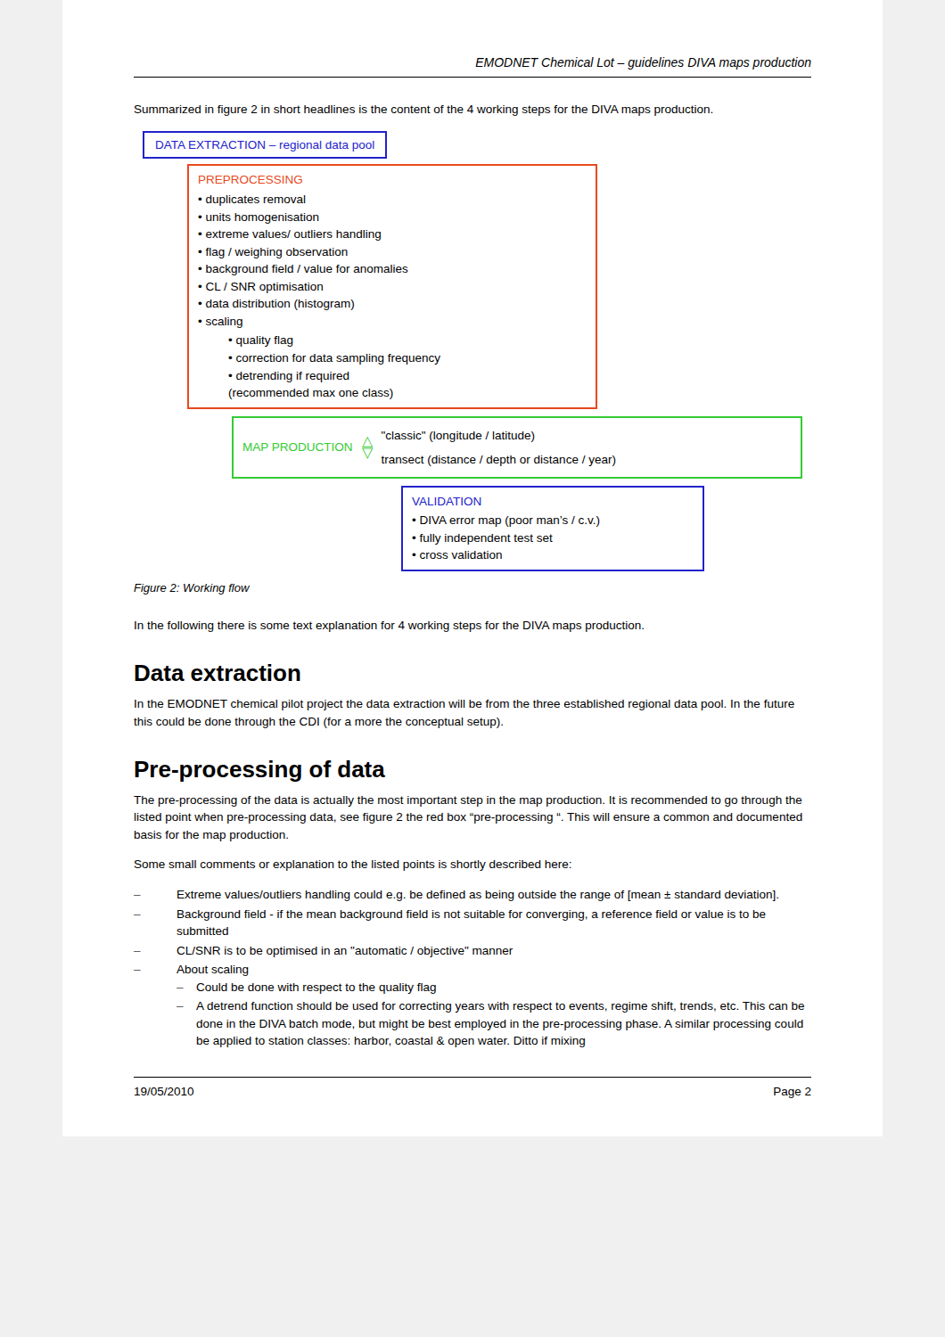EMODNET Chemical Lot – guidelines DIVA maps production
Summarized in figure 2 in short headlines is the content of the 4 working steps for the DIVA maps production.
DATA EXTRACTION – regional data pool
PREPROCESSING
duplicates removal
units homogenisation
extreme values/ outliers handling
flag / weighing observation
background field / value for anomalies
CL / SNR optimisation
data distribution (histogram)
scaling
quality flag
correction for data sampling frequency
detrending if required
(recommended max one class)
MAP PRODUCTION △ ▽ "classic" (longitude / latitude)
transect (distance / depth or distance / year)
VALIDATION
DIVA error map (poor man’s / c.v.)
fully independent test set
cross validation
Figure 2: Working flow
In the following there is some text explanation for 4 working steps for the DIVA maps production.
Data extraction
In the EMODNET chemical pilot project the data extraction will be from the three established regional data pool. In the future this could be done through the CDI (for a more the conceptual setup).
Pre-processing of data
The pre-processing of the data is actually the most important step in the map production. It is recommended to go through the listed point when pre-processing data, see figure 2 the red box “pre-processing “. This will ensure a common and documented basis for the map production.
Some small comments or explanation to the listed points is shortly described here:
Extreme values/outliers handling could e.g. be defined as being outside the range of [mean ± standard deviation].
Background field - if the mean background field is not suitable for converging, a reference field or value is to be submitted
CL/SNR is to be optimised in an "automatic / objective" manner
About scaling
Could be done with respect to the quality flag
A detrend function should be used for correcting years with respect to events, regime shift, trends, etc. This can be done in the DIVA batch mode, but might be best employed in the pre-processing phase. A similar processing could be applied to station classes: harbor, coastal & open water. Ditto if mixing
19/05/2010 Page 2